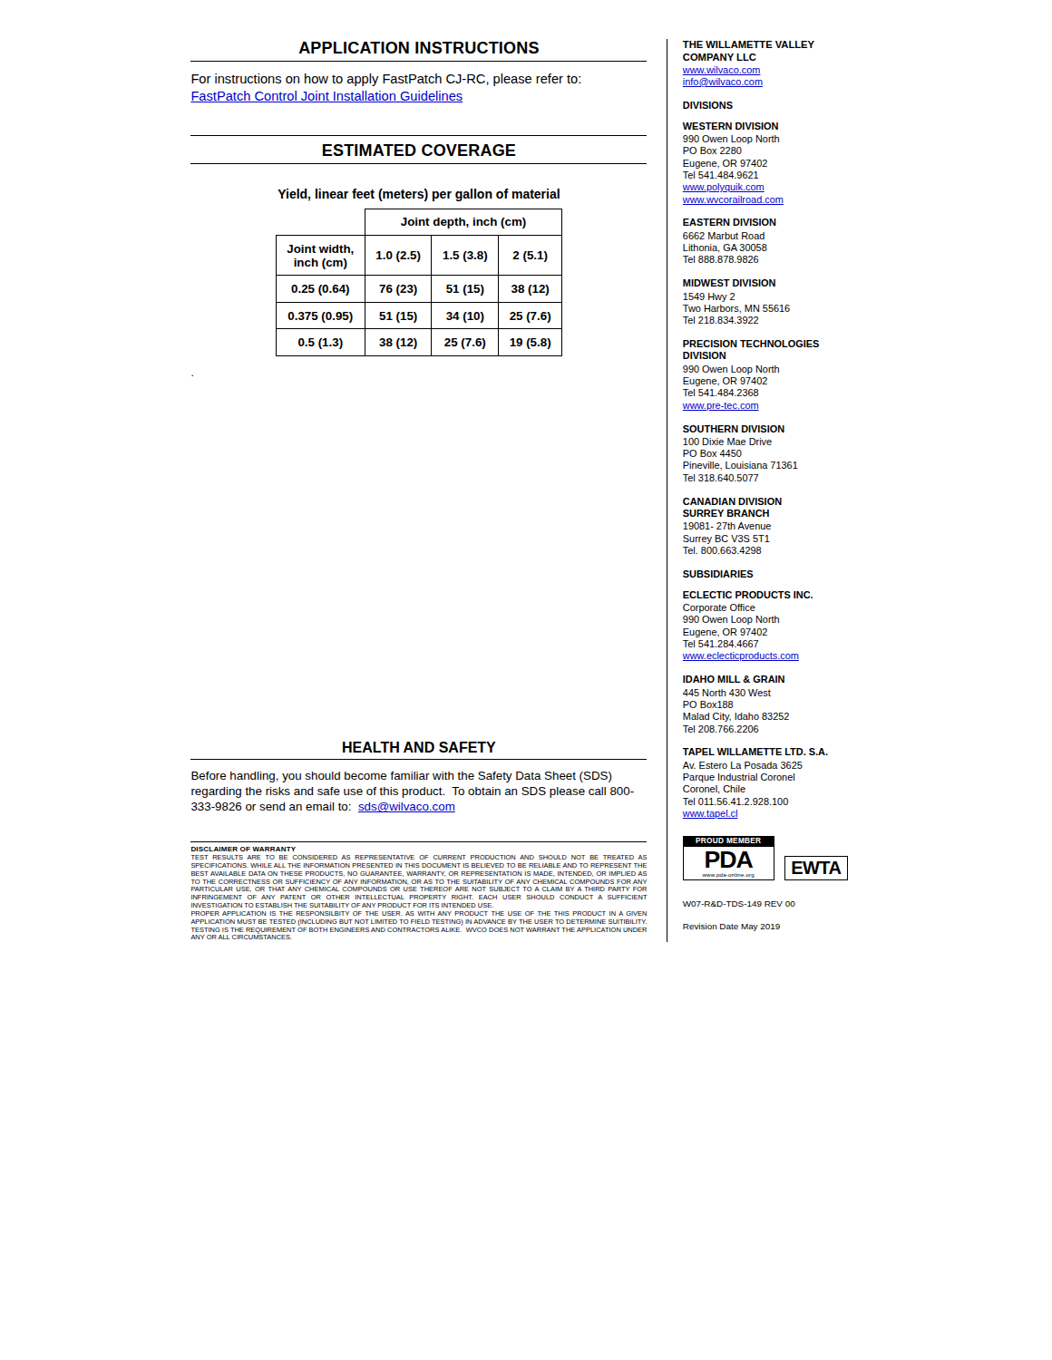APPLICATION INSTRUCTIONS
For instructions on how to apply FastPatch CJ-RC, please refer to:
FastPatch Control Joint Installation Guidelines
ESTIMATED COVERAGE
Yield, linear feet (meters) per gallon of material
| | Joint depth, inch (cm) |
| --- | --- |
| Joint width, inch (cm) | 1.0 (2.5) | 1.5 (3.8) | 2 (5.1) |
| 0.25 (0.64) | 76 (23) | 51 (15) | 38 (12) |
| 0.375 (0.95) | 51 (15) | 34 (10) | 25 (7.6) |
| 0.5 (1.3) | 38 (12) | 25 (7.6) | 19 (5.8) |
.
HEALTH AND SAFETY
Before handling, you should become familiar with the Safety Data Sheet (SDS) regarding the risks and safe use of this product. To obtain an SDS please call 800-333-9826 or send an email to: sds@wilvaco.com
DISCLAIMER OF WARRANTY
TEST RESULTS ARE TO BE CONSIDERED AS REPRESENTATIVE OF CURRENT PRODUCTION AND SHOULD NOT BE TREATED AS SPECIFICATIONS. WHILE ALL THE INFORMATION PRESENTED IN THIS DOCUMENT IS BELIEVED TO BE RELIABLE AND TO REPRESENT THE BEST AVAILABLE DATA ON THESE PRODUCTS, NO GUARANTEE, WARRANTY, OR REPRESENTATION IS MADE, INTENDED, OR IMPLIED AS TO THE CORRECTNESS OR SUFFICIENCY OF ANY INFORMATION, OR AS TO THE SUITABILITY OF ANY CHEMICAL COMPOUNDS FOR ANY PARTICULAR USE, OR THAT ANY CHEMICAL COMPOUNDS OR USE THEREOF ARE NOT SUBJECT TO A CLAIM BY A THIRD PARTY FOR INFRINGEMENT OF ANY PATENT OR OTHER INTELLECTUAL PROPERTY RIGHT. EACH USER SHOULD CONDUCT A SUFFICIENT INVESTIGATION TO ESTABLISH THE SUITABILITY OF ANY PRODUCT FOR ITS INTENDED USE.
PROPER APPLICATION IS THE RESPONSILBITY OF THE USER. AS WITH ANY PRODUCT THE USE OF THE THIS PRODUCT IN A GIVEN APPLICATION MUST BE TESTED (INCLUDING BUT NOT LIMITED TO FIELD TESTING) IN ADVANCE BY THE USER TO DETERMINE SUITIBILITY. TESTING IS THE REQUIREMENT OF BOTH ENGINEERS AND CONTRACTORS ALIKE. WVCO DOES NOT WARRANT THE APPLICATION UNDER ANY OR ALL CIRCUMSTANCES.
THE WILLAMETTE VALLEY
COMPANY LLC
www.wilvaco.com
info@wilvaco.com
DIVISIONS
WESTERN DIVISION
990 Owen Loop North
PO Box 2280
Eugene, OR 97402
Tel 541.484.9621
www.polyquik.com
www.wvcorailroad.com
EASTERN DIVISION
6662 Marbut Road
Lithonia, GA 30058
Tel 888.878.9826
MIDWEST DIVISION
1549 Hwy 2
Two Harbors, MN 55616
Tel 218.834.3922
PRECISION TECHNOLOGIES
DIVISION
990 Owen Loop North
Eugene, OR 97402
Tel 541.484.2368
www.pre-tec.com
SOUTHERN DIVISION
100 Dixie Mae Drive
PO Box 4450
Pineville, Louisiana 71361
Tel 318.640.5077
CANADIAN DIVISION
SURREY BRANCH
19081- 27th Avenue
Surrey BC V3S 5T1
Tel. 800.663.4298
SUBSIDIARIES
ECLECTIC PRODUCTS INC.
Corporate Office
990 Owen Loop North
Eugene, OR 97402
Tel 541.284.4667
www.eclecticproducts.com
IDAHO MILL & GRAIN
445 North 430 West
PO Box188
Malad City, Idaho 83252
Tel 208.766.2206
TAPEL WILLAMETTE LTD. S.A.
Av. Estero La Posada 3625
Parque Industrial Coronel
Coronel, Chile
Tel 011.56.41.2.928.100
www.tapel.cl
PROUD MEMBER
PDA
www.pda-online.org
EWTA
W07-R&D-TDS-149 REV 00
Revision Date May 2019